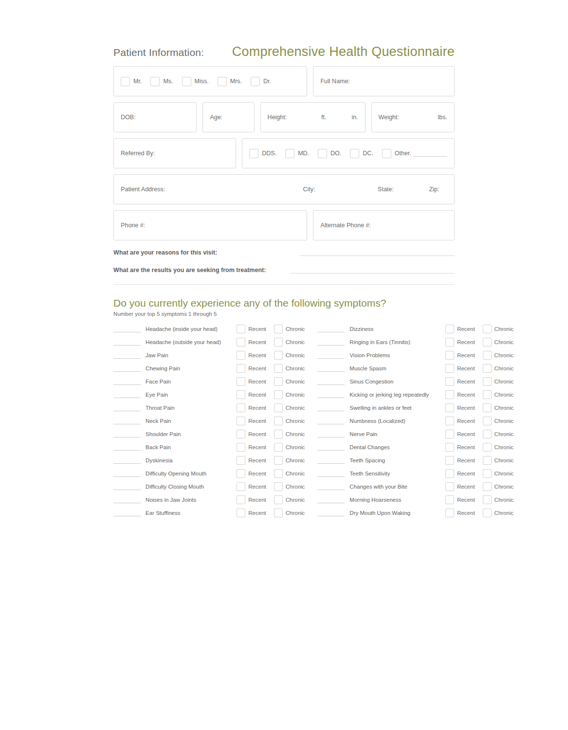Patient Information:
Comprehensive Health Questionnaire
Mr. Ms. Miss. Mrs. Dr.
Full Name:
DOB:
Age:
Height: ft. in.
Weight: lbs.
Referred By:
DDS. MD. DO. DC. Other.
Patient Address: City: State: Zip:
Phone #:
Alternate Phone #:
What are your reasons for this visit:
What are the results you are seeking from treatment:
Do you currently experience any of the following symptoms?
Number your top 5 symptoms 1 through 5
Headache (inside your head) Recent Chronic
Headache (outside your head) Recent Chronic
Jaw Pain Recent Chronic
Chewing Pain Recent Chronic
Face Pain Recent Chronic
Eye Pain Recent Chronic
Throat Pain Recent Chronic
Neck Pain Recent Chronic
Shoulder Pain Recent Chronic
Back Pain Recent Chronic
Dyskinesia Recent Chronic
Difficulty Opening Mouth Recent Chronic
Difficulty Closing Mouth Recent Chronic
Noises in Jaw Joints Recent Chronic
Ear Stuffiness Recent Chronic
Dizziness Recent Chronic
Ringing in Ears (Tinnitis) Recent Chronic
Vision Problems Recent Chronic
Muscle Spasm Recent Chronic
Sinus Congestion Recent Chronic
Kicking or jerking leg repeatedly Recent Chronic
Swelling in ankles or feet Recent Chronic
Numbness (Localized) Recent Chronic
Nerve Pain Recent Chronic
Dental Changes Recent Chronic
Teeth Spacing Recent Chronic
Teeth Sensitivity Recent Chronic
Changes with your Bite Recent Chronic
Morning Hoarseness Recent Chronic
Dry Mouth Upon Waking Recent Chronic